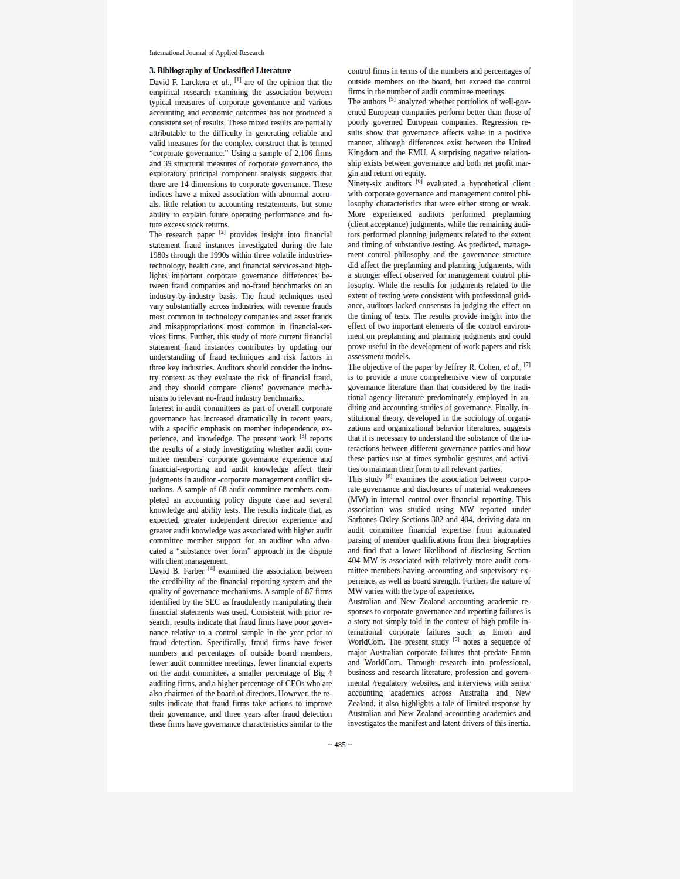International Journal of Applied Research
3. Bibliography of Unclassified Literature
David F. Larckera et al., [1] are of the opinion that the empirical research examining the association between typical measures of corporate governance and various accounting and economic outcomes has not produced a consistent set of results. These mixed results are partially attributable to the difficulty in generating reliable and valid measures for the complex construct that is termed “corporate governance.” Using a sample of 2,106 firms and 39 structural measures of corporate governance, the exploratory principal component analysis suggests that there are 14 dimensions to corporate governance. These indices have a mixed association with abnormal accruals, little relation to accounting restatements, but some ability to explain future operating performance and future excess stock returns.
The research paper [2] provides insight into financial statement fraud instances investigated during the late 1980s through the 1990s within three volatile industries-technology, health care, and financial services-and highlights important corporate governance differences between fraud companies and no-fraud benchmarks on an industry-by-industry basis. The fraud techniques used vary substantially across industries, with revenue frauds most common in technology companies and asset frauds and misappropriations most common in financial‐services firms. Further, this study of more current financial statement fraud instances contributes by updating our understanding of fraud techniques and risk factors in three key industries. Auditors should consider the industry context as they evaluate the risk of financial fraud, and they should compare clients' governance mechanisms to relevant no‐fraud industry benchmarks.
Interest in audit committees as part of overall corporate governance has increased dramatically in recent years, with a specific emphasis on member independence, experience, and knowledge. The present work [3] reports the results of a study investigating whether audit committee members' corporate governance experience and financial‐reporting and audit knowledge affect their judgments in auditor -corporate management conflict situations. A sample of 68 audit committee members completed an accounting policy dispute case and several knowledge and ability tests. The results indicate that, as expected, greater independent director experience and greater audit knowledge was associated with higher audit committee member support for an auditor who advocated a “substance over form” approach in the dispute with client management.
David B. Farber [4] examined the association between the credibility of the financial reporting system and the quality of governance mechanisms. A sample of 87 firms identified by the SEC as fraudulently manipulating their financial statements was used. Consistent with prior research, results indicate that fraud firms have poor governance relative to a control sample in the year prior to fraud detection. Specifically, fraud firms have fewer numbers and percentages of outside board members, fewer audit committee meetings, fewer financial experts on the audit committee, a smaller percentage of Big 4 auditing firms, and a higher percentage of CEOs who are also chairmen of the board of directors. However, the results indicate that fraud firms take actions to improve their governance, and three years after fraud detection these firms have governance characteristics similar to the control firms in terms of the numbers and percentages of outside members on the board, but exceed the control firms in the number of audit committee meetings.
The authors [5] analyzed whether portfolios of well-governed European companies perform better than those of poorly governed European companies. Regression results show that governance affects value in a positive manner, although differences exist between the United Kingdom and the EMU. A surprising negative relationship exists between governance and both net profit margin and return on equity.
Ninety-six auditors [6] evaluated a hypothetical client with corporate governance and management control philosophy characteristics that were either strong or weak. More experienced auditors performed preplanning (client acceptance) judgments, while the remaining auditors performed planning judgments related to the extent and timing of substantive testing. As predicted, management control philosophy and the governance structure did affect the preplanning and planning judgments, with a stronger effect observed for management control philosophy. While the results for judgments related to the extent of testing were consistent with professional guidance, auditors lacked consensus in judging the effect on the timing of tests. The results provide insight into the effect of two important elements of the control environment on preplanning and planning judgments and could prove useful in the development of work papers and risk assessment models.
The objective of the paper by Jeffrey R. Cohen, et al., [7] is to provide a more comprehensive view of corporate governance literature than that considered by the traditional agency literature predominately employed in auditing and accounting studies of governance. Finally, institutional theory, developed in the sociology of organizations and organizational behavior literatures, suggests that it is necessary to understand the substance of the interactions between different governance parties and how these parties use at times symbolic gestures and activities to maintain their form to all relevant parties.
This study [8] examines the association between corporate governance and disclosures of material weaknesses (MW) in internal control over financial reporting. This association was studied using MW reported under Sarbanes-Oxley Sections 302 and 404, deriving data on audit committee financial expertise from automated parsing of member qualifications from their biographies and find that a lower likelihood of disclosing Section 404 MW is associated with relatively more audit committee members having accounting and supervisory experience, as well as board strength. Further, the nature of MW varies with the type of experience.
Australian and New Zealand accounting academic responses to corporate governance and reporting failures is a story not simply told in the context of high profile international corporate failures such as Enron and WorldCom. The present study [9] notes a sequence of major Australian corporate failures that predate Enron and WorldCom. Through research into professional, business and research literature, profession and governmental /regulatory websites, and interviews with senior accounting academics across Australia and New Zealand, it also highlights a tale of limited response by Australian and New Zealand accounting academics and investigates the manifest and latent drivers of this inertia.
~ 485 ~